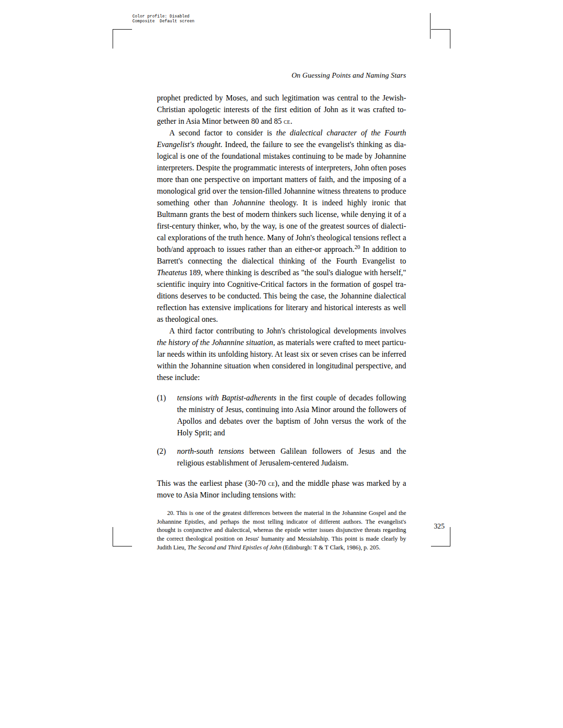Color profile: Disabled Composite Default screen
On Guessing Points and Naming Stars
prophet predicted by Moses, and such legitimation was central to the Jewish-Christian apologetic interests of the first edition of John as it was crafted together in Asia Minor between 80 and 85 ce.
A second factor to consider is the dialectical character of the Fourth Evangelist's thought. Indeed, the failure to see the evangelist's thinking as dialogical is one of the foundational mistakes continuing to be made by Johannine interpreters. Despite the programmatic interests of interpreters, John often poses more than one perspective on important matters of faith, and the imposing of a monological grid over the tension-filled Johannine witness threatens to produce something other than Johannine theology. It is indeed highly ironic that Bultmann grants the best of modern thinkers such license, while denying it of a first-century thinker, who, by the way, is one of the greatest sources of dialectical explorations of the truth hence. Many of John's theological tensions reflect a both/and approach to issues rather than an either-or approach.20 In addition to Barrett's connecting the dialectical thinking of the Fourth Evangelist to Theatetus 189, where thinking is described as "the soul's dialogue with herself," scientific inquiry into Cognitive-Critical factors in the formation of gospel traditions deserves to be conducted. This being the case, the Johannine dialectical reflection has extensive implications for literary and historical interests as well as theological ones.
A third factor contributing to John's christological developments involves the history of the Johannine situation, as materials were crafted to meet particular needs within its unfolding history. At least six or seven crises can be inferred within the Johannine situation when considered in longitudinal perspective, and these include:
(1) tensions with Baptist-adherents in the first couple of decades following the ministry of Jesus, continuing into Asia Minor around the followers of Apollos and debates over the baptism of John versus the work of the Holy Sprit; and
(2) north-south tensions between Galilean followers of Jesus and the religious establishment of Jerusalem-centered Judaism.
This was the earliest phase (30-70 ce), and the middle phase was marked by a move to Asia Minor including tensions with:
20. This is one of the greatest differences between the material in the Johannine Gospel and the Johannine Epistles, and perhaps the most telling indicator of different authors. The evangelist's thought is conjunctive and dialectical, whereas the epistle writer issues disjunctive threats regarding the correct theological position on Jesus' humanity and Messiahship. This point is made clearly by Judith Lieu, The Second and Third Epistles of John (Edinburgh: T & T Clark, 1986), p. 205.
325